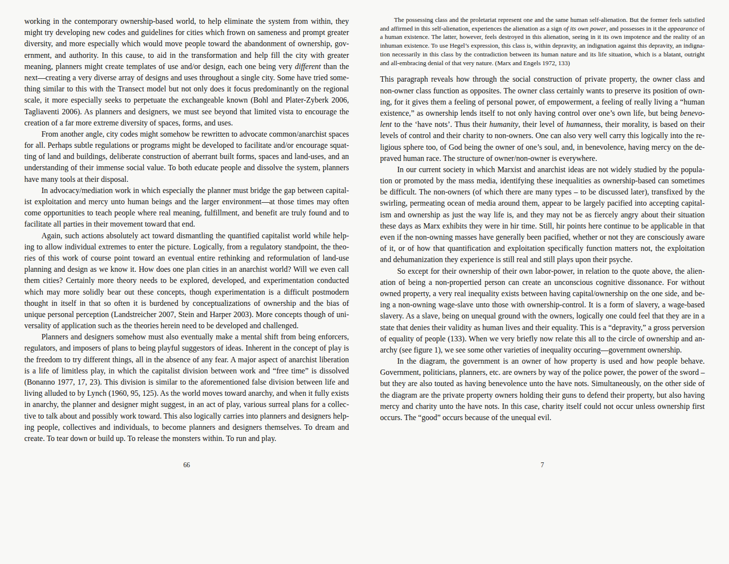working in the contemporary ownership-based world, to help eliminate the system from within, they might try developing new codes and guidelines for cities which frown on sameness and prompt greater diversity, and more especially which would move people toward the abandonment of ownership, government, and authority. In this cause, to aid in the transformation and help fill the city with greater meaning, planners might create templates of use and/or design, each one being very different than the next—creating a very diverse array of designs and uses throughout a single city. Some have tried something similar to this with the Transect model but not only does it focus predominantly on the regional scale, it more especially seeks to perpetuate the exchangeable known (Bohl and Plater-Zyberk 2006, Tagliaventi 2006). As planners and designers, we must see beyond that limited vista to encourage the creation of a far more extreme diversity of spaces, forms, and uses.
From another angle, city codes might somehow be rewritten to advocate common/anarchist spaces for all. Perhaps subtle regulations or programs might be developed to facilitate and/or encourage squatting of land and buildings, deliberate construction of aberrant built forms, spaces and land-uses, and an understanding of their immense social value. To both educate people and dissolve the system, planners have many tools at their disposal.
In advocacy/mediation work in which especially the planner must bridge the gap between capitalist exploitation and mercy unto human beings and the larger environment—at those times may often come opportunities to teach people where real meaning, fulfillment, and benefit are truly found and to facilitate all parties in their movement toward that end.
Again, such actions absolutely act toward dismantling the quantified capitalist world while helping to allow individual extremes to enter the picture. Logically, from a regulatory standpoint, the theories of this work of course point toward an eventual entire rethinking and reformulation of land-use planning and design as we know it. How does one plan cities in an anarchist world? Will we even call them cities? Certainly more theory needs to be explored, developed, and experimentation conducted which may more solidly bear out these concepts, though experimentation is a difficult postmodern thought in itself in that so often it is burdened by conceptualizations of ownership and the bias of unique personal perception (Landstreicher 2007, Stein and Harper 2003). More concepts though of universality of application such as the theories herein need to be developed and challenged.
Planners and designers somehow must also eventually make a mental shift from being enforcers, regulators, and imposers of plans to being playful suggestors of ideas. Inherent in the concept of play is the freedom to try different things, all in the absence of any fear. A major aspect of anarchist liberation is a life of limitless play, in which the capitalist division between work and “free time” is dissolved (Bonanno 1977, 17, 23). This division is similar to the aforementioned false division between life and living alluded to by Lynch (1960, 95, 125). As the world moves toward anarchy, and when it fully exists in anarchy, the planner and designer might suggest, in an act of play, various surreal plans for a collective to talk about and possibly work toward. This also logically carries into planners and designers helping people, collectives and individuals, to become planners and designers themselves. To dream and create. To tear down or build up. To release the monsters within. To run and play.
66
The possessing class and the proletariat represent one and the same human self-alienation. But the former feels satisfied and affirmed in this self-alienation, experiences the alienation as a sign of its own power, and possesses in it the appearance of a human existence. The latter, however, feels destroyed in this alienation, seeing in it its own impotence and the reality of an inhuman existence. To use Hegel’s expression, this class is, within depravity, an indignation against this depravity, an indignation necessarily in this class by the contradiction between its human nature and its life situation, which is a blatant, outright and all-embracing denial of that very nature. (Marx and Engels 1972, 133)
This paragraph reveals how through the social construction of private property, the owner class and non-owner class function as opposites. The owner class certainly wants to preserve its position of owning, for it gives them a feeling of personal power, of empowerment, a feeling of really living a “human existence,” as ownership lends itself to not only having control over one’s own life, but being benevolent to the ‘have nots’. Thus their humanity, their level of humanness, their morality, is based on their levels of control and their charity to non-owners. One can also very well carry this logically into the religious sphere too, of God being the owner of one’s soul, and, in benevolence, having mercy on the depraved human race. The structure of owner/non-owner is everywhere.
In our current society in which Marxist and anarchist ideas are not widely studied by the population or promoted by the mass media, identifying these inequalities as ownership-based can sometimes be difficult. The non-owners (of which there are many types – to be discussed later), transfixed by the swirling, permeating ocean of media around them, appear to be largely pacified into accepting capitalism and ownership as just the way life is, and they may not be as fiercely angry about their situation these days as Marx exhibits they were in hir time. Still, hir points here continue to be applicable in that even if the non-owning masses have generally been pacified, whether or not they are consciously aware of it, or of how that quantification and exploitation specifically function matters not, the exploitation and dehumanization they experience is still real and still plays upon their psyche.
So except for their ownership of their own labor-power, in relation to the quote above, the alienation of being a non-propertied person can create an unconscious cognitive dissonance. For without owned property, a very real inequality exists between having capital/ownership on the one side, and being a non-owning wage-slave unto those with ownership-control. It is a form of slavery, a wage-based slavery. As a slave, being on unequal ground with the owners, logically one could feel that they are in a state that denies their validity as human lives and their equality. This is a “depravity,” a gross perversion of equality of people (133). When we very briefly now relate this all to the circle of ownership and anarchy (see figure 1), we see some other varieties of inequality occuring—government ownership.
In the diagram, the government is an owner of how property is used and how people behave. Government, politicians, planners, etc. are owners by way of the police power, the power of the sword – but they are also touted as having benevolence unto the have nots. Simultaneously, on the other side of the diagram are the private property owners holding their guns to defend their property, but also having mercy and charity unto the have nots. In this case, charity itself could not occur unless ownership first occurs. The “good” occurs because of the unequal evil.
7